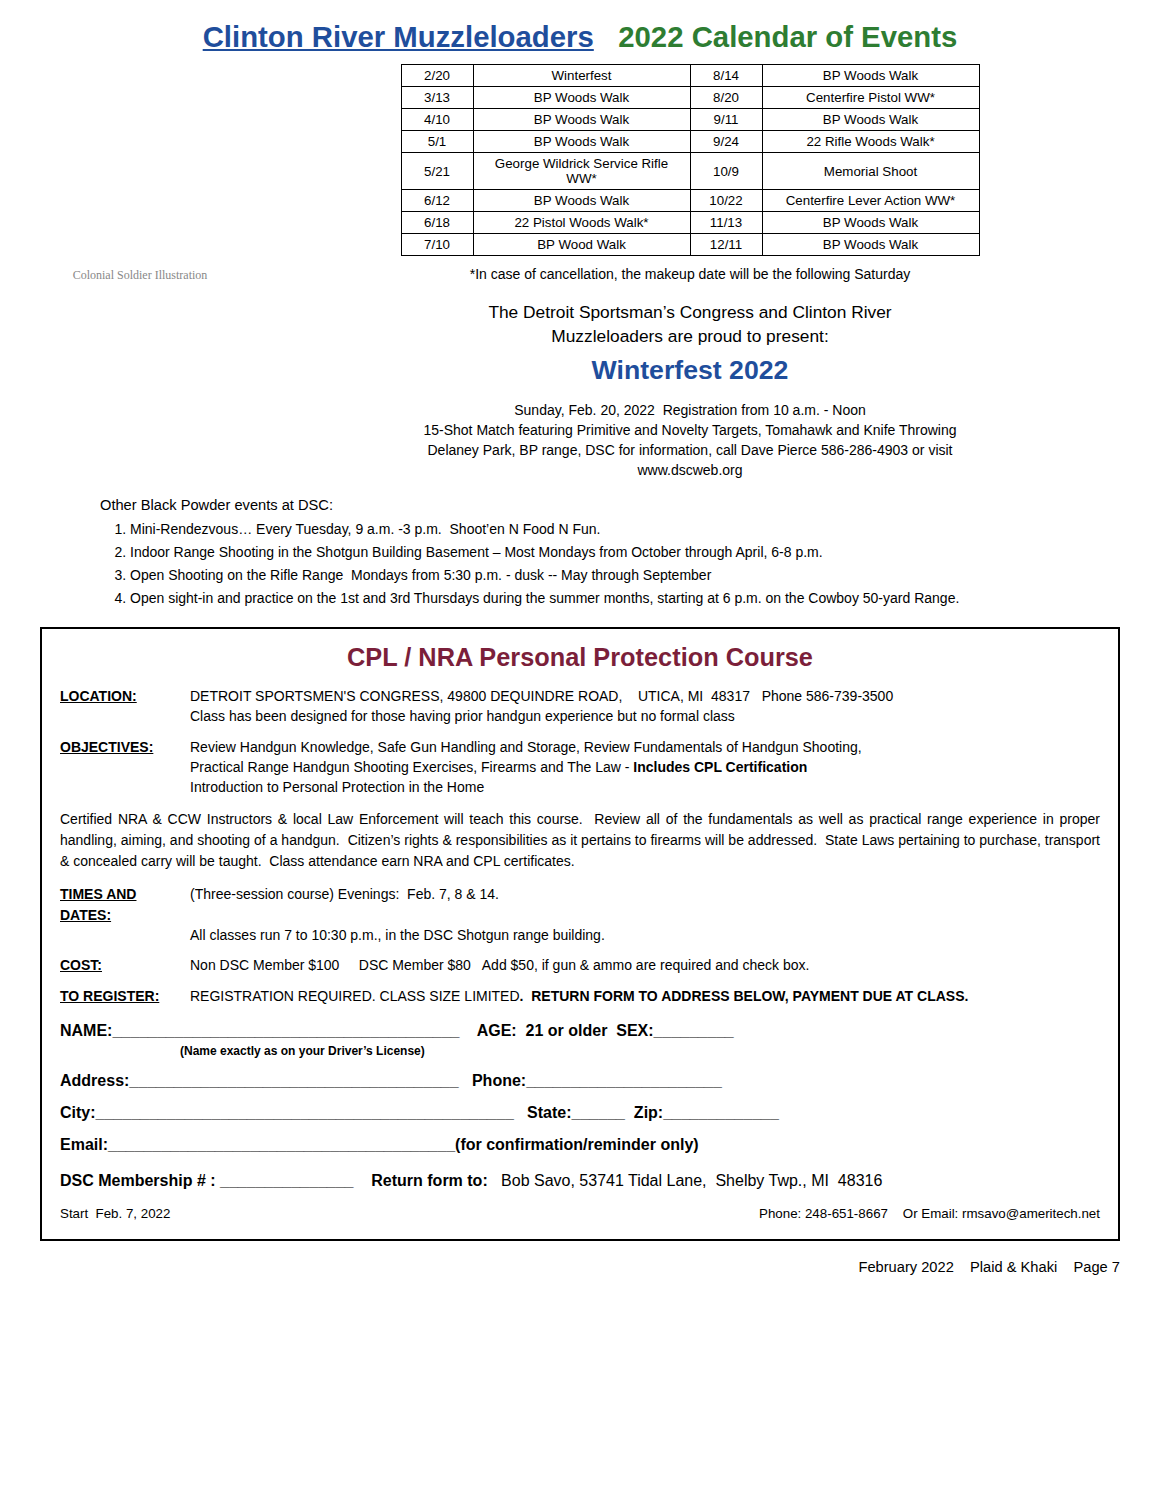Clinton River Muzzleloaders 2022 Calendar of Events
| 2/20 | Winterfest | 8/14 | BP Woods Walk |
| 3/13 | BP Woods Walk | 8/20 | Centerfire Pistol WW* |
| 4/10 | BP Woods Walk | 9/11 | BP Woods Walk |
| 5/1 | BP Woods Walk | 9/24 | 22 Rifle Woods Walk* |
| 5/21 | George Wildrick Service Rifle WW* | 10/9 | Memorial Shoot |
| 6/12 | BP Woods Walk | 10/22 | Centerfire Lever Action WW* |
| 6/18 | 22 Pistol Woods Walk* | 11/13 | BP Woods Walk |
| 7/10 | BP Wood Walk | 12/11 | BP Woods Walk |
*In case of cancellation, the makeup date will be the following Saturday
The Detroit Sportsman’s Congress and Clinton River
Muzzleloaders are proud to present:
Winterfest 2022
Sunday, Feb. 20, 2022 Registration from 10 a.m. - Noon
15-Shot Match featuring Primitive and Novelty Targets, Tomahawk and Knife Throwing
Delaney Park, BP range, DSC for information, call Dave Pierce 586-286-4903 or visit
www.dscweb.org
Other Black Powder events at DSC:
Mini-Rendezvous… Every Tuesday, 9 a.m. -3 p.m. Shoot’en N Food N Fun.
Indoor Range Shooting in the Shotgun Building Basement – Most Mondays from October through April, 6-8 p.m.
Open Shooting on the Rifle Range Mondays from 5:30 p.m. - dusk -- May through September
Open sight-in and practice on the 1st and 3rd Thursdays during the summer months, starting at 6 p.m. on the Cowboy 50-yard Range.
CPL / NRA Personal Protection Course
LOCATION:
DETROIT SPORTSMEN'S CONGRESS, 49800 DEQUINDRE ROAD, UTICA, MI 48317 Phone 586-739-3500
Class has been designed for those having prior handgun experience but no formal class
OBJECTIVES:
Review Handgun Knowledge, Safe Gun Handling and Storage, Review Fundamentals of Handgun Shooting,
Practical Range Handgun Shooting Exercises, Firearms and The Law - Includes CPL Certification
Introduction to Personal Protection in the Home
Certified NRA & CCW Instructors & local Law Enforcement will teach this course. Review all of the fundamentals as well as practical range experience in proper handling, aiming, and shooting of a handgun. Citizen’s rights & responsibilities as it pertains to firearms will be addressed. State Laws pertaining to purchase, transport & concealed carry will be taught. Class attendance earn NRA and CPL certificates.
TIMES AND DATES:
(Three-session course) Evenings: Feb. 7, 8 & 14.
All classes run 7 to 10:30 p.m., in the DSC Shotgun range building.
COST:
Non DSC Member $100 DSC Member $80 Add $50, if gun & ammo are required and check box.
TO REGISTER:
REGISTRATION REQUIRED. CLASS SIZE LIMITED. RETURN FORM TO ADDRESS BELOW, PAYMENT DUE AT CLASS.
NAME:_______________________________________ AGE: 21 or older SEX:_________
(Name exactly as on your Driver’s License)
Address:_____________________________________ Phone:______________________
City:_______________________________________________ State:______ Zip:_____________
Email:_______________________________________(for confirmation/reminder only)
DSC Membership # : _______________ Return form to: Bob Savo, 53741 Tidal Lane, Shelby Twp., MI 48316
Start Feb. 7, 2022 Phone: 248-651-8667 Or Email: rmsavo@ameritech.net
February 2022 Plaid & Khaki Page 7